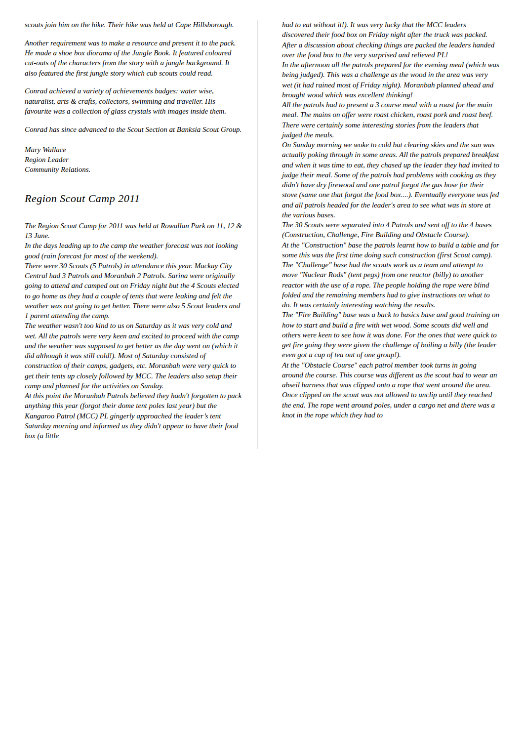scouts join him on the hike. Their hike was held at Cape Hillsborough.
Another requirement was to make a resource and present it to the pack. He made a shoe box diorama of the Jungle Book. It featured coloured cut-outs of the characters from the story with a jungle background. It also featured the first jungle story which cub scouts could read.
Conrad achieved a variety of achievements badges: water wise, naturalist, arts & crafts, collectors, swimming and traveller. His favourite was a collection of glass crystals with images inside them.
Conrad has since advanced to the Scout Section at Banksia Scout Group.
Mary Wallace
Region Leader
Community Relations.
Region Scout Camp 2011
The Region Scout Camp for 2011 was held at Rowallan Park on 11, 12 & 13 June.
In the days leading up to the camp the weather forecast was not looking good (rain forecast for most of the weekend).
There were 30 Scouts (5 Patrols) in attendance this year. Mackay City Central had 3 Patrols and Moranbah 2 Patrols. Sarina were originally going to attend and camped out on Friday night but the 4 Scouts elected to go home as they had a couple of tents that were leaking and felt the weather was not going to get better. There were also 5 Scout leaders and 1 parent attending the camp.
The weather wasn't too kind to us on Saturday as it was very cold and wet. All the patrols were very keen and excited to proceed with the camp and the weather was supposed to get better as the day went on (which it did although it was still cold!). Most of Saturday consisted of construction of their camps, gadgets, etc. Moranbah were very quick to get their tents up closely followed by MCC. The leaders also setup their camp and planned for the activities on Sunday.
At this point the Moranbah Patrols believed they hadn't forgotten to pack anything this year (forgot their dome tent poles last year) but the Kangaroo Patrol (MCC) PL gingerly approached the leader’s tent Saturday morning and informed us they didn't appear to have their food box (a little
had to eat without it!). It was very lucky that the MCC leaders discovered their food box on Friday night after the truck was packed. After a discussion about checking things are packed the leaders handed over the food box to the very surprised and relieved PL!
In the afternoon all the patrols prepared for the evening meal (which was being judged). This was a challenge as the wood in the area was very wet (it had rained most of Friday night). Moranbah planned ahead and brought wood which was excellent thinking!
All the patrols had to present a 3 course meal with a roast for the main meal. The mains on offer were roast chicken, roast pork and roast beef. There were certainly some interesting stories from the leaders that judged the meals.
On Sunday morning we woke to cold but clearing skies and the sun was actually poking through in some areas. All the patrols prepared breakfast and when it was time to eat, they chased up the leader they had invited to judge their meal. Some of the patrols had problems with cooking as they didn't have dry firewood and one patrol forgot the gas hose for their stove (same one that forgot the food box....). Eventually everyone was fed and all patrols headed for the leader's area to see what was in store at the various bases.
The 30 Scouts were separated into 4 Patrols and sent off to the 4 bases (Construction, Challenge, Fire Building and Obstacle Course).
At the "Construction" base the patrols learnt how to build a table and for some this was the first time doing such construction (first Scout camp).
The "Challenge" base had the scouts work as a team and attempt to move "Nuclear Rods" (tent pegs) from one reactor (billy) to another reactor with the use of a rope. The people holding the rope were blind folded and the remaining members had to give instructions on what to do. It was certainly interesting watching the results.
The "Fire Building" base was a back to basics base and good training on how to start and build a fire with wet wood. Some scouts did well and others were keen to see how it was done. For the ones that were quick to get fire going they were given the challenge of boiling a billy (the leader even got a cup of tea out of one group!).
At the "Obstacle Course" each patrol member took turns in going around the course. This course was different as the scout had to wear an abseil harness that was clipped onto a rope that went around the area. Once clipped on the scout was not allowed to unclip until they reached the end. The rope went around poles, under a cargo net and there was a knot in the rope which they had to